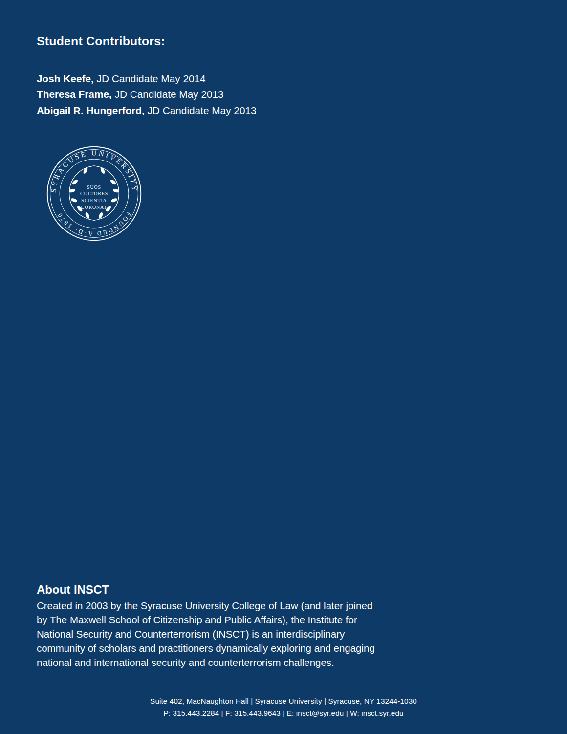Student Contributors:
Josh Keefe, JD Candidate May 2014
Theresa Frame, JD Candidate May 2013
Abigail R. Hungerford, JD Candidate May 2013
SYRACUSE UNIVERSITY FOUNDED A·D· 1870 SUOS CULTORES SCIENTIA CORONAT
About INSCT
Created in 2003 by the Syracuse University College of Law (and later joined by The Maxwell School of Citizenship and Public Affairs), the Institute for National Security and Counterterrorism (INSCT) is an interdisciplinary community of scholars and practitioners dynamically exploring and engaging national and international security and counterterrorism challenges.
Suite 402, MacNaughton Hall | Syracuse University | Syracuse, NY 13244-1030
P: 315.443.2284 | F: 315.443.9643 | E: insct@syr.edu | W: insct.syr.edu